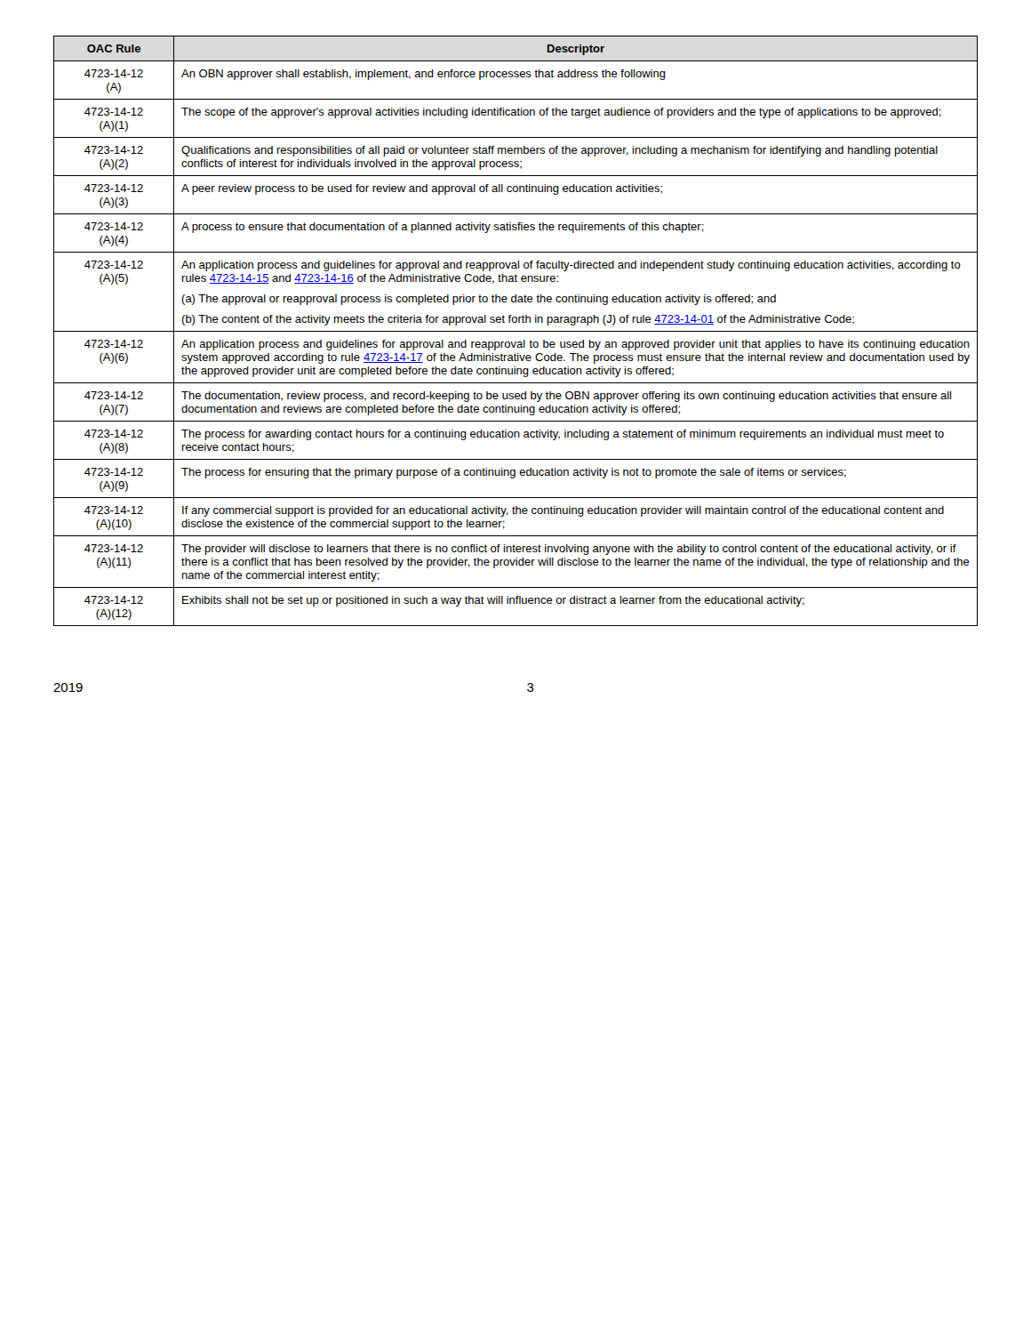| OAC Rule | Descriptor |
| --- | --- |
| 4723-14-12 (A) | An OBN approver shall establish, implement, and enforce processes that address the following |
| 4723-14-12 (A)(1) | The scope of the approver's approval activities including identification of the target audience of providers and the type of applications to be approved; |
| 4723-14-12 (A)(2) | Qualifications and responsibilities of all paid or volunteer staff members of the approver, including a mechanism for identifying and handling potential conflicts of interest for individuals involved in the approval process; |
| 4723-14-12 (A)(3) | A peer review process to be used for review and approval of all continuing education activities; |
| 4723-14-12 (A)(4) | A process to ensure that documentation of a planned activity satisfies the requirements of this chapter; |
| 4723-14-12 (A)(5) | An application process and guidelines for approval and reapproval of faculty-directed and independent study continuing education activities, according to rules 4723-14-15 and 4723-14-16 of the Administrative Code, that ensure: (a) The approval or reapproval process is completed prior to the date the continuing education activity is offered; and (b) The content of the activity meets the criteria for approval set forth in paragraph (J) of rule 4723-14-01 of the Administrative Code; |
| 4723-14-12 (A)(6) | An application process and guidelines for approval and reapproval to be used by an approved provider unit that applies to have its continuing education system approved according to rule 4723-14-17 of the Administrative Code. The process must ensure that the internal review and documentation used by the approved provider unit are completed before the date continuing education activity is offered; |
| 4723-14-12 (A)(7) | The documentation, review process, and record-keeping to be used by the OBN approver offering its own continuing education activities that ensure all documentation and reviews are completed before the date continuing education activity is offered; |
| 4723-14-12 (A)(8) | The process for awarding contact hours for a continuing education activity, including a statement of minimum requirements an individual must meet to receive contact hours; |
| 4723-14-12 (A)(9) | The process for ensuring that the primary purpose of a continuing education activity is not to promote the sale of items or services; |
| 4723-14-12 (A)(10) | If any commercial support is provided for an educational activity, the continuing education provider will maintain control of the educational content and disclose the existence of the commercial support to the learner; |
| 4723-14-12 (A)(11) | The provider will disclose to learners that there is no conflict of interest involving anyone with the ability to control content of the educational activity, or if there is a conflict that has been resolved by the provider, the provider will disclose to the learner the name of the individual, the type of relationship and the name of the commercial interest entity; |
| 4723-14-12 (A)(12) | Exhibits shall not be set up or positioned in such a way that will influence or distract a learner from the educational activity; |
2019 3